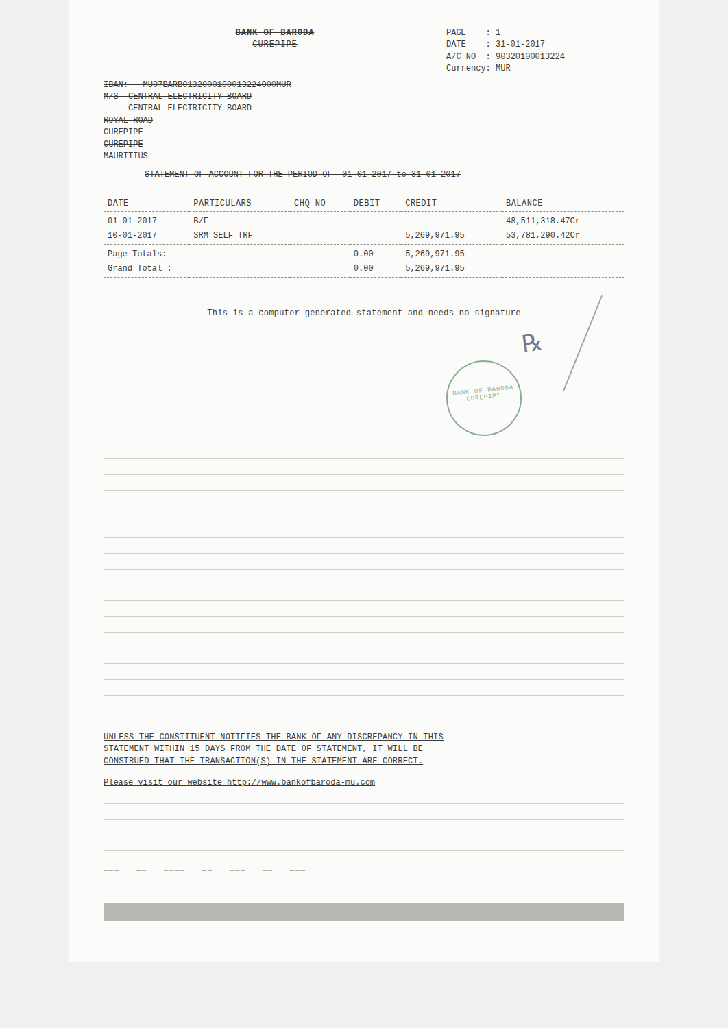BANK OF BARODA
CUREPIPE
PAGE : 1 DATE : 31-01-2017 A/C NO : 90320100013224 Currency: MUR
IBAN: MU07BARB0132000100013224000MUR M/S CENTRAL ELECTRICITY BOARD CENTRAL ELECTRICITY BOARD ROYAL ROAD CUREPIPE CUREPIPE MAURITIUS
STATEMENT OF ACCOUNT FOR THE PERIOD OF 01-01-2017 to 31-01-2017
| DATE | PARTICULARS | CHQ NO | DEBIT | CREDIT | BALANCE |
| --- | --- | --- | --- | --- | --- |
| 01-01-2017 | B/F | | | | 48,511,318.47Cr |
| 10-01-2017 | SRM SELF TRF | | | 5,269,971.95 | 53,781,290.42Cr |
| Page Totals: | 0.00 | 5,269,971.95 | |
| Grand Total : | 0.00 | 5,269,971.95 | |
This is a computer generated statement and needs no signature
℞
BANK OF BARODA
CUREPIPE
UNLESS THE CONSTITUENT NOTIFIES THE BANK OF ANY DISCREPANCY IN THIS STATEMENT WITHIN 15 DAYS FROM THE DATE OF STATEMENT, IT WILL BE CONSTRUED THAT THE TRANSACTION(S) IN THE STATEMENT ARE CORRECT.
Please visit our website http://www.bankofbaroda-mu.com
——— —— ———— —— ——— —— ———